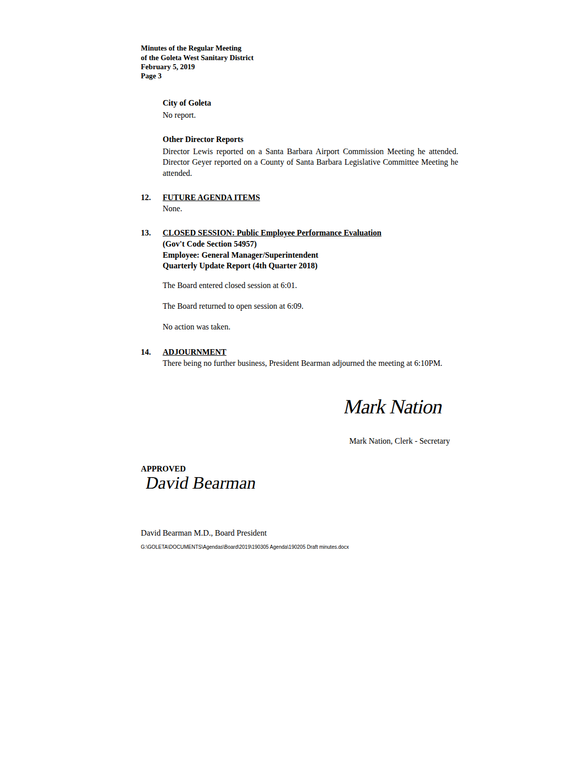Minutes of the Regular Meeting
of the Goleta West Sanitary District
February 5, 2019
Page 3
City of Goleta
No report.
Other Director Reports
Director Lewis reported on a Santa Barbara Airport Commission Meeting he attended. Director Geyer reported on a County of Santa Barbara Legislative Committee Meeting he attended.
12.
FUTURE AGENDA ITEMS
None.
13.
CLOSED SESSION: Public Employee Performance Evaluation
(Gov't Code Section 54957)
Employee: General Manager/Superintendent
Quarterly Update Report (4th Quarter 2018)
The Board entered closed session at 6:01.
The Board returned to open session at 6:09.
No action was taken.
14.
ADJOURNMENT
There being no further business, President Bearman adjourned the meeting at 6:10PM.
Mark Nation
Mark Nation, Clerk - Secretary
APPROVED
David Bearman
David Bearman M.D., Board President
G:\GOLETA\DOCUMENTS\Agendas\Board\2019\190305 Agenda\190205 Draft minutes.docx